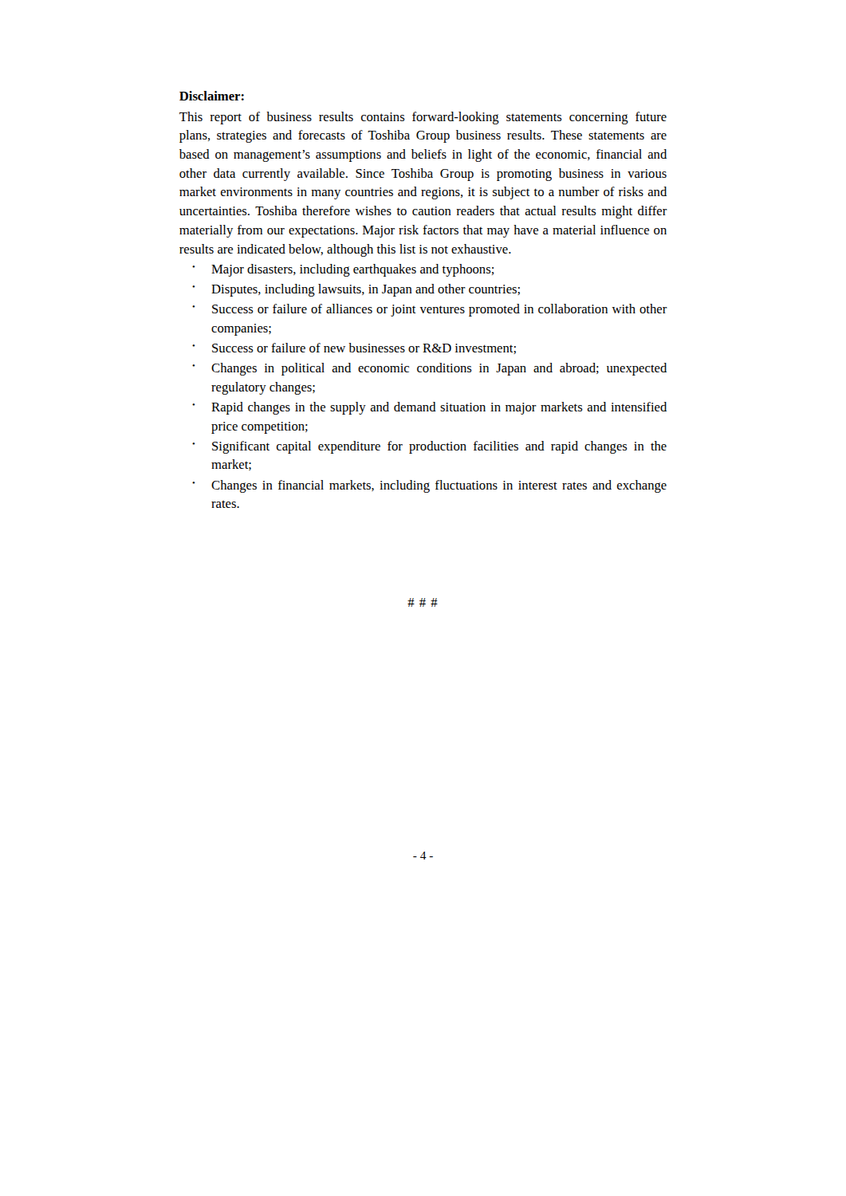Disclaimer:
This report of business results contains forward-looking statements concerning future plans, strategies and forecasts of Toshiba Group business results. These statements are based on management’s assumptions and beliefs in light of the economic, financial and other data currently available. Since Toshiba Group is promoting business in various market environments in many countries and regions, it is subject to a number of risks and uncertainties. Toshiba therefore wishes to caution readers that actual results might differ materially from our expectations. Major risk factors that may have a material influence on results are indicated below, although this list is not exhaustive.
Major disasters, including earthquakes and typhoons;
Disputes, including lawsuits, in Japan and other countries;
Success or failure of alliances or joint ventures promoted in collaboration with other companies;
Success or failure of new businesses or R&D investment;
Changes in political and economic conditions in Japan and abroad; unexpected regulatory changes;
Rapid changes in the supply and demand situation in major markets and intensified price competition;
Significant capital expenditure for production facilities and rapid changes in the market;
Changes in financial markets, including fluctuations in interest rates and exchange rates.
# # #
- 4 -